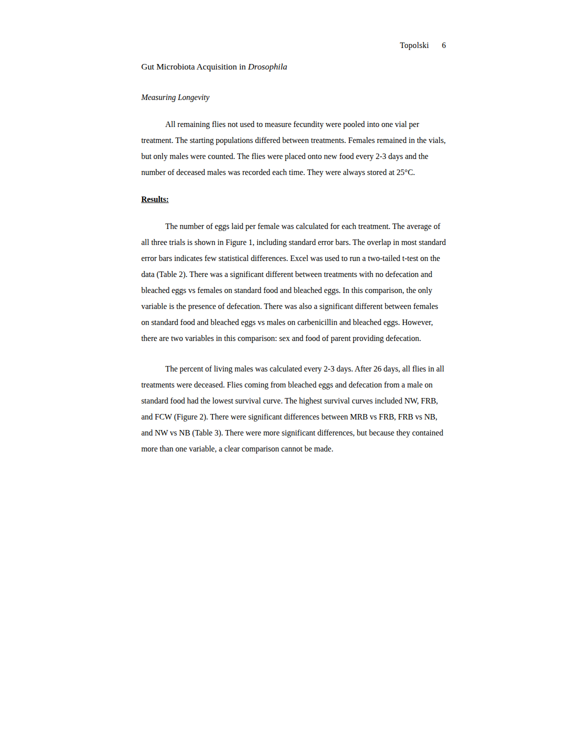Topolski 6
Gut Microbiota Acquisition in Drosophila
Measuring Longevity
All remaining flies not used to measure fecundity were pooled into one vial per treatment. The starting populations differed between treatments. Females remained in the vials, but only males were counted. The flies were placed onto new food every 2-3 days and the number of deceased males was recorded each time. They were always stored at 25°C.
Results:
The number of eggs laid per female was calculated for each treatment. The average of all three trials is shown in Figure 1, including standard error bars. The overlap in most standard error bars indicates few statistical differences. Excel was used to run a two-tailed t-test on the data (Table 2). There was a significant different between treatments with no defecation and bleached eggs vs females on standard food and bleached eggs. In this comparison, the only variable is the presence of defecation. There was also a significant different between females on standard food and bleached eggs vs males on carbenicillin and bleached eggs. However, there are two variables in this comparison: sex and food of parent providing defecation.
The percent of living males was calculated every 2-3 days. After 26 days, all flies in all treatments were deceased. Flies coming from bleached eggs and defecation from a male on standard food had the lowest survival curve. The highest survival curves included NW, FRB, and FCW (Figure 2). There were significant differences between MRB vs FRB, FRB vs NB, and NW vs NB (Table 3). There were more significant differences, but because they contained more than one variable, a clear comparison cannot be made.